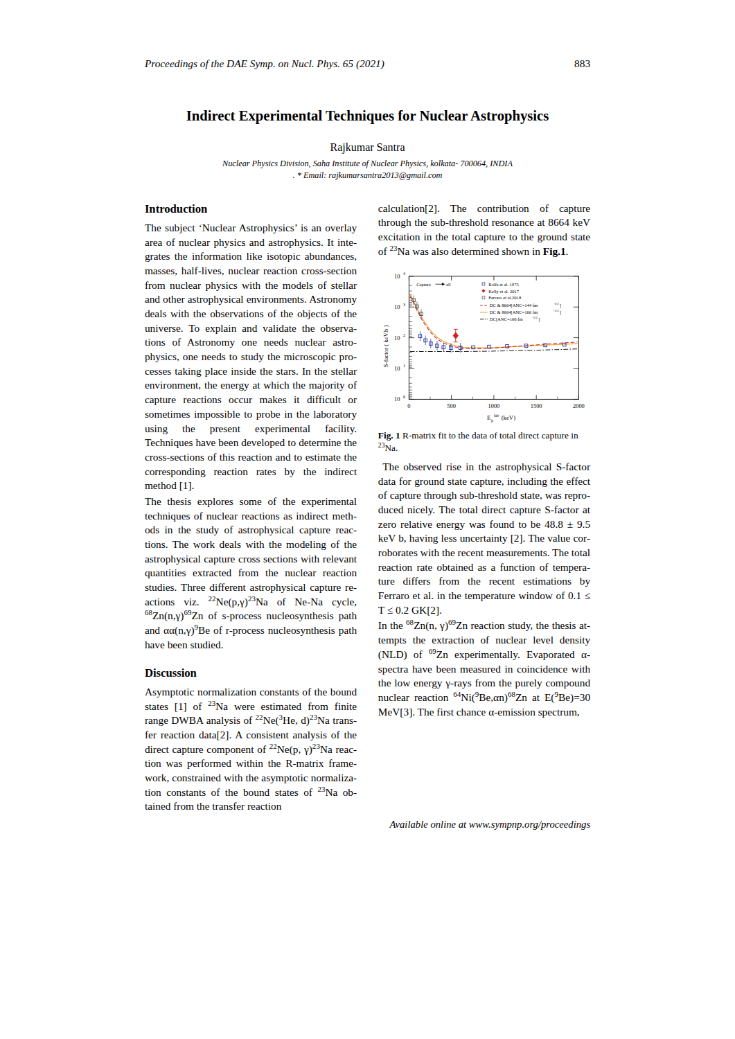Proceedings of the DAE Symp. on Nucl. Phys. 65 (2021) 883
Indirect Experimental Techniques for Nuclear Astrophysics
Rajkumar Santra
Nuclear Physics Division, Saha Institute of Nuclear Physics, kolkata- 700064, INDIA
. * Email: rajkumarsantra2013@gmail.com
Introduction
The subject ‘Nuclear Astrophysics’ is an overlay area of nuclear physics and astrophysics. It integrates the information like isotopic abundances, masses, half-lives, nuclear reaction cross-section from nuclear physics with the models of stellar and other astrophysical environments. Astronomy deals with the observations of the objects of the universe. To explain and validate the observations of Astronomy one needs nuclear astrophysics, one needs to study the microscopic processes taking place inside the stars. In the stellar environment, the energy at which the majority of capture reactions occur makes it difficult or sometimes impossible to probe in the laboratory using the present experimental facility. Techniques have been developed to determine the cross-sections of this reaction and to estimate the corresponding reaction rates by the indirect method [1].
The thesis explores some of the experimental techniques of nuclear reactions as indirect methods in the study of astrophysical capture reactions. The work deals with the modeling of the astrophysical capture cross sections with relevant quantities extracted from the nuclear reaction studies. Three different astrophysical capture reactions viz. 22Ne(p,γ)23Na of Ne-Na cycle, 68Zn(n,γ)69Zn of s-process nucleosynthesis path and αα(n,γ)9Be of r-process nucleosynthesis path have been studied.
Discussion
Asymptotic normalization constants of the bound states [1] of 23Na were estimated from finite range DWBA analysis of 22Ne(3He, d)23Na transfer reaction data[2]. A consistent analysis of the direct capture component of 22Ne(p, γ)23Na reaction was performed within the R-matrix framework, constrained with the asymptotic normalization constants of the bound states of 23Na obtained from the transfer reaction
calculation[2]. The contribution of capture through the sub-threshold resonance at 8664 keV excitation in the total capture to the ground state of 23Na was also determined shown in Fig.1.
104 103 102 101 100 0 500 1000 1500 2000 S-factor ( keV.b ) E p lab (keV) Capture all Rolfs et al. 1975 Kelly et al. 2017 Ferraro et al.2018 DC & 8664[ANC=144 fm -1/2 ] DC & 8664[ANC=166 fm -1/2 ] DC[ANC=166 fm -1/2 ]
Fig. 1 R-matrix fit to the data of total direct capture in 23Na.
The observed rise in the astrophysical S-factor data for ground state capture, including the effect of capture through sub-threshold state, was reproduced nicely. The total direct capture S-factor at zero relative energy was found to be 48.8 ± 9.5 keV b, having less uncertainty [2]. The value corroborates with the recent measurements. The total reaction rate obtained as a function of temperature differs from the recent estimations by Ferraro et al. in the temperature window of 0.1 ≤ T ≤ 0.2 GK[2].
In the 68Zn(n, γ)69Zn reaction study, the thesis attempts the extraction of nuclear level density (NLD) of 69Zn experimentally. Evaporated α-spectra have been measured in coincidence with the low energy γ-rays from the purely compound nuclear reaction 64Ni(9Be,αn)68Zn at E(9Be)=30 MeV[3]. The first chance α-emission spectrum,
Available online at www.sympnp.org/proceedings